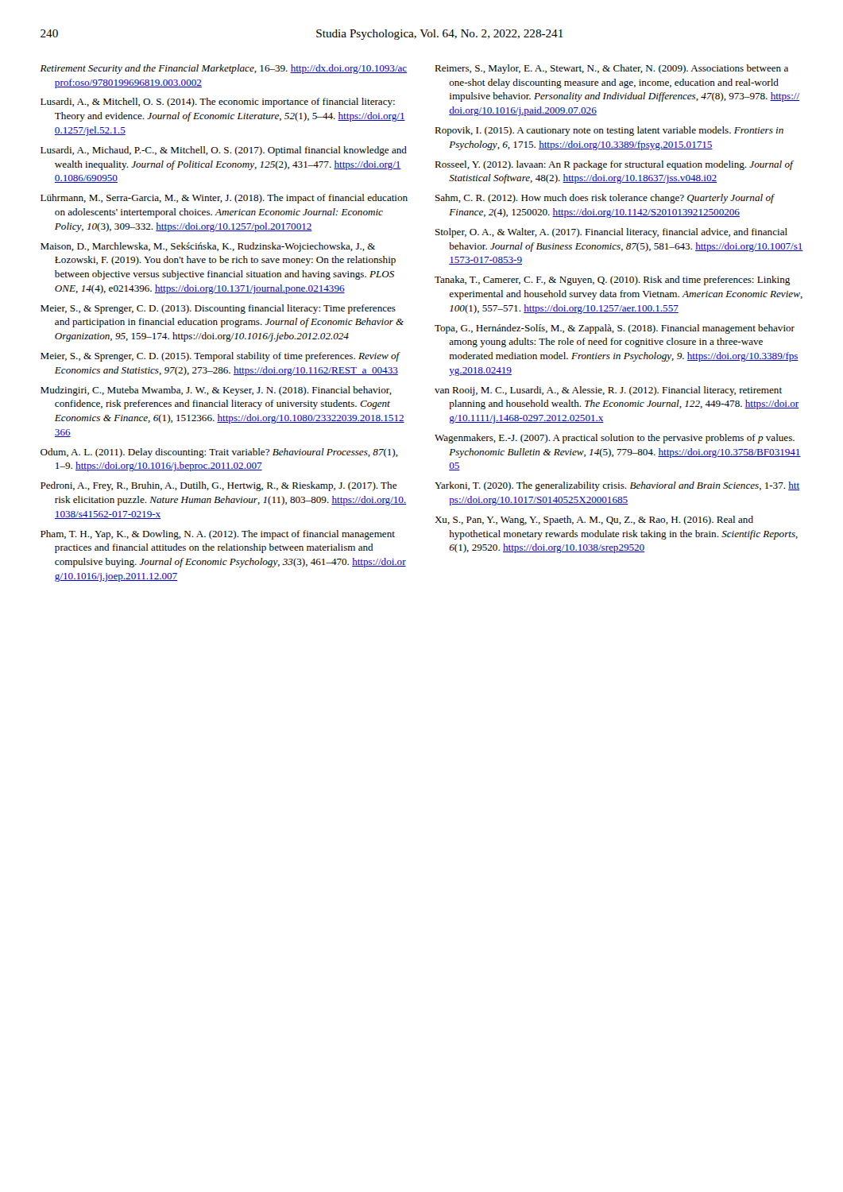240 Studia Psychologica, Vol. 64, No. 2, 2022, 228-241
Retirement Security and the Financial Marketplace, 16–39. http://dx.doi.org/10.1093/acprof:oso/9780199696819.003.0002
Lusardi, A., & Mitchell, O. S. (2014). The economic importance of financial literacy: Theory and evidence. Journal of Economic Literature, 52(1), 5–44. https://doi.org/10.1257/jel.52.1.5
Lusardi, A., Michaud, P.-C., & Mitchell, O. S. (2017). Optimal financial knowledge and wealth inequality. Journal of Political Economy, 125(2), 431–477. https://doi.org/10.1086/690950
Lührmann, M., Serra-Garcia, M., & Winter, J. (2018). The impact of financial education on adolescents' intertemporal choices. American Economic Journal: Economic Policy, 10(3), 309–332. https://doi.org/10.1257/pol.20170012
Maison, D., Marchlewska, M., Sekścińska, K., Rudzinska-Wojciechowska, J., & Łozowski, F. (2019). You don't have to be rich to save money: On the relationship between objective versus subjective financial situation and having savings. PLOS ONE, 14(4), e0214396. https://doi.org/10.1371/journal.pone.0214396
Meier, S., & Sprenger, C. D. (2013). Discounting financial literacy: Time preferences and participation in financial education programs. Journal of Economic Behavior & Organization, 95, 159–174. https://doi.org/10.1016/j.jebo.2012.02.024
Meier, S., & Sprenger, C. D. (2015). Temporal stability of time preferences. Review of Economics and Statistics, 97(2), 273–286. https://doi.org/10.1162/REST_a_00433
Mudzingiri, C., Muteba Mwamba, J. W., & Keyser, J. N. (2018). Financial behavior, confidence, risk preferences and financial literacy of university students. Cogent Economics & Finance, 6(1), 1512366. https://doi.org/10.1080/23322039.2018.1512366
Odum, A. L. (2011). Delay discounting: Trait variable? Behavioural Processes, 87(1), 1–9. https://doi.org/10.1016/j.beproc.2011.02.007
Pedroni, A., Frey, R., Bruhin, A., Dutilh, G., Hertwig, R., & Rieskamp, J. (2017). The risk elicitation puzzle. Nature Human Behaviour, 1(11), 803–809. https://doi.org/10.1038/s41562-017-0219-x
Pham, T. H., Yap, K., & Dowling, N. A. (2012). The impact of financial management practices and financial attitudes on the relationship between materialism and compulsive buying. Journal of Economic Psychology, 33(3), 461–470. https://doi.org/10.1016/j.joep.2011.12.007
Reimers, S., Maylor, E. A., Stewart, N., & Chater, N. (2009). Associations between a one-shot delay discounting measure and age, income, education and real-world impulsive behavior. Personality and Individual Differences, 47(8), 973–978. https://doi.org/10.1016/j.paid.2009.07.026
Ropovik, I. (2015). A cautionary note on testing latent variable models. Frontiers in Psychology, 6, 1715. https://doi.org/10.3389/fpsyg.2015.01715
Rosseel, Y. (2012). lavaan: An R package for structural equation modeling. Journal of Statistical Software, 48(2). https://doi.org/10.18637/jss.v048.i02
Sahm, C. R. (2012). How much does risk tolerance change? Quarterly Journal of Finance, 2(4), 1250020. https://doi.org/10.1142/S2010139212500206
Stolper, O. A., & Walter, A. (2017). Financial literacy, financial advice, and financial behavior. Journal of Business Economics, 87(5), 581–643. https://doi.org/10.1007/s11573-017-0853-9
Tanaka, T., Camerer, C. F., & Nguyen, Q. (2010). Risk and time preferences: Linking experimental and household survey data from Vietnam. American Economic Review, 100(1), 557–571. https://doi.org/10.1257/aer.100.1.557
Topa, G., Hernández-Solís, M., & Zappalà, S. (2018). Financial management behavior among young adults: The role of need for cognitive closure in a three-wave moderated mediation model. Frontiers in Psychology, 9. https://doi.org/10.3389/fpsyg.2018.02419
van Rooij, M. C., Lusardi, A., & Alessie, R. J. (2012). Financial literacy, retirement planning and household wealth. The Economic Journal, 122, 449-478. https://doi.org/10.1111/j.1468-0297.2012.02501.x
Wagenmakers, E.-J. (2007). A practical solution to the pervasive problems of p values. Psychonomic Bulletin & Review, 14(5), 779–804. https://doi.org/10.3758/BF03194105
Yarkoni, T. (2020). The generalizability crisis. Behavioral and Brain Sciences, 1-37. https://doi.org/10.1017/S0140525X20001685
Xu, S., Pan, Y., Wang, Y., Spaeth, A. M., Qu, Z., & Rao, H. (2016). Real and hypothetical monetary rewards modulate risk taking in the brain. Scientific Reports, 6(1), 29520. https://doi.org/10.1038/srep29520